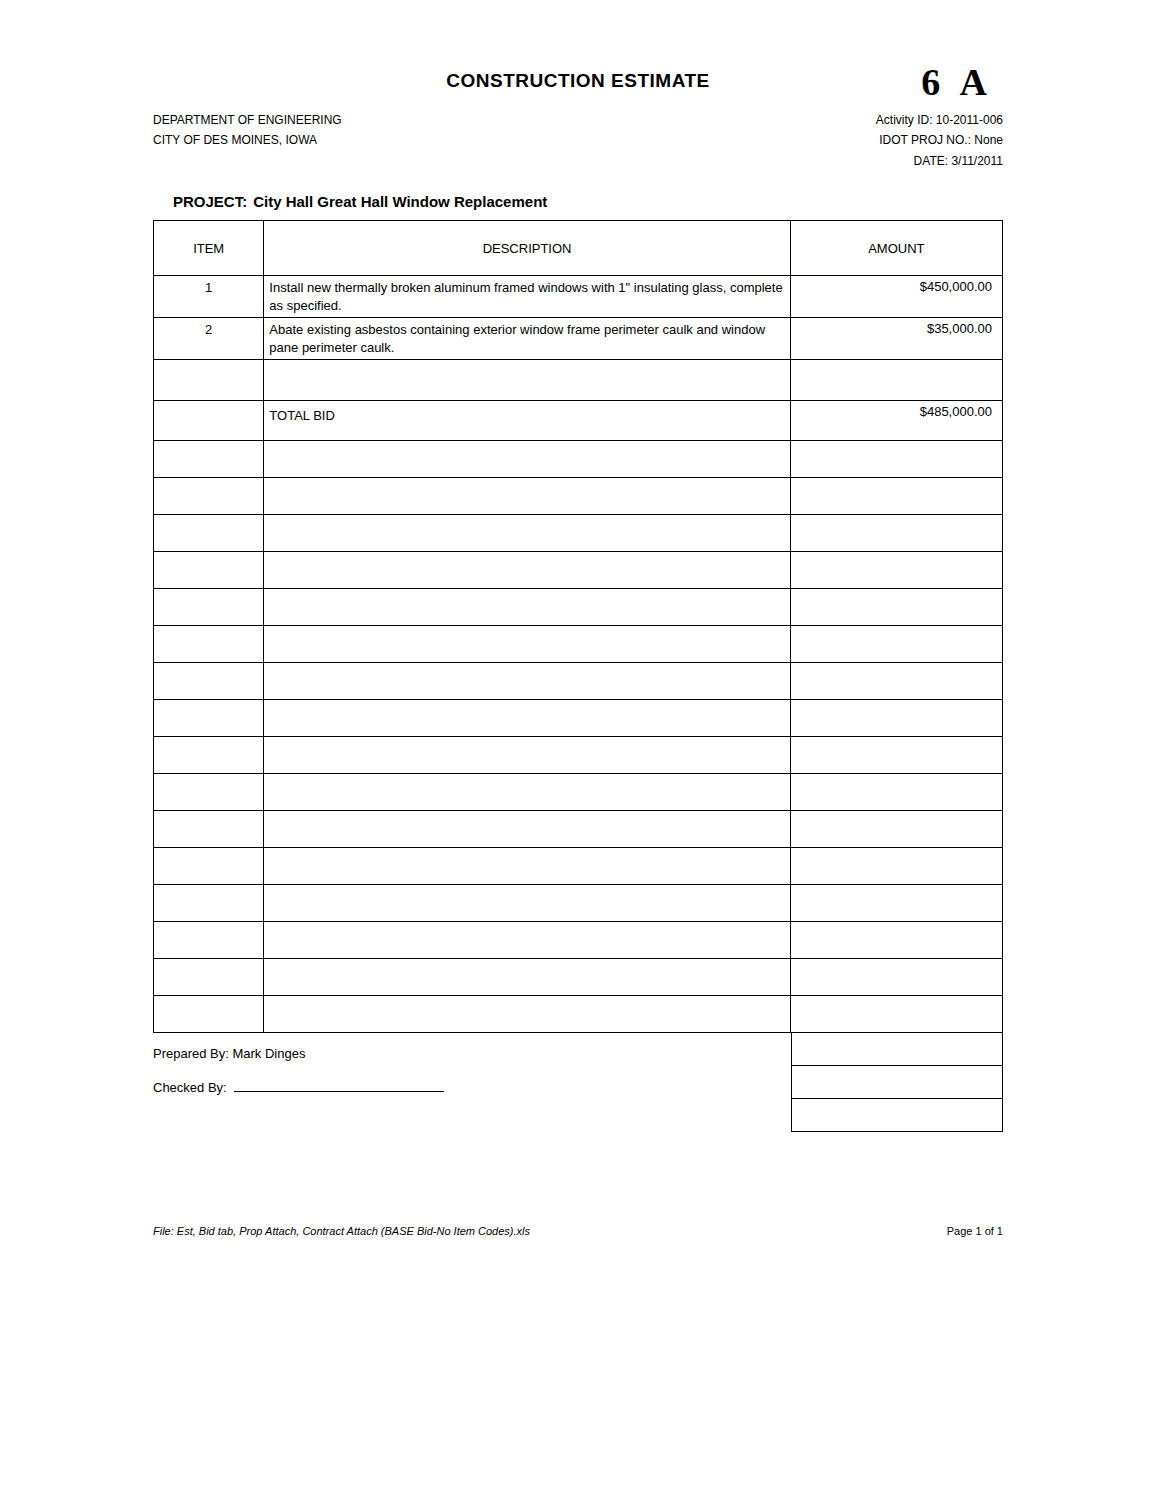6 A
CONSTRUCTION ESTIMATE
DEPARTMENT OF ENGINEERING
CITY OF DES MOINES, IOWA
Activity ID: 10-2011-006
IDOT PROJ NO.: None
DATE: 3/11/2011
PROJECT: City Hall Great Hall Window Replacement
| ITEM | DESCRIPTION | AMOUNT |
| --- | --- | --- |
| 1 | Install new thermally broken aluminum framed windows with 1" insulating glass, complete as specified. | $450,000.00 |
| 2 | Abate existing asbestos containing exterior window frame perimeter caulk and window pane perimeter caulk. | $35,000.00 |
| | TOTAL BID | $485,000.00 |
Prepared By: Mark Dinges
Checked By:
File: Est, Bid tab, Prop Attach, Contract Attach (BASE Bid-No Item Codes).xls
Page 1 of 1